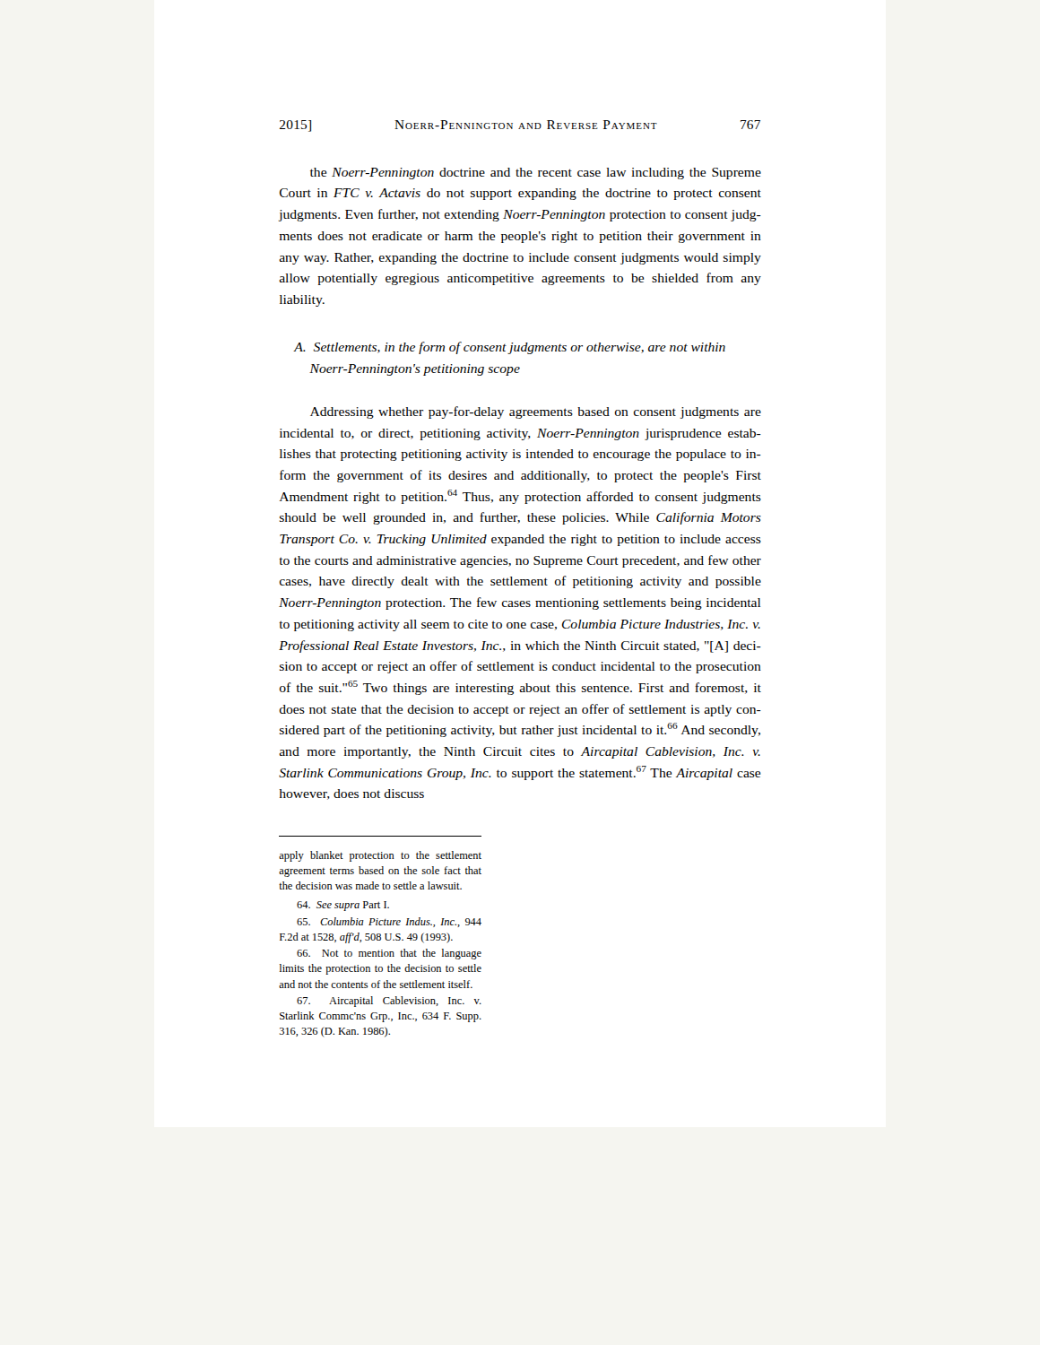2015] Noerr-Pennington and Reverse Payment 767
the Noerr-Pennington doctrine and the recent case law including the Supreme Court in FTC v. Actavis do not support expanding the doctrine to protect consent judgments. Even further, not extending Noerr-Pennington protection to consent judgments does not eradicate or harm the people's right to petition their government in any way. Rather, expanding the doctrine to include consent judgments would simply allow potentially egregious anticompetitive agreements to be shielded from any liability.
A. Settlements, in the form of consent judgments or otherwise, are not within Noerr-Pennington's petitioning scope
Addressing whether pay-for-delay agreements based on consent judgments are incidental to, or direct, petitioning activity, Noerr-Pennington jurisprudence establishes that protecting petitioning activity is intended to encourage the populace to inform the government of its desires and additionally, to protect the people's First Amendment right to petition.64 Thus, any protection afforded to consent judgments should be well grounded in, and further, these policies. While California Motors Transport Co. v. Trucking Unlimited expanded the right to petition to include access to the courts and administrative agencies, no Supreme Court precedent, and few other cases, have directly dealt with the settlement of petitioning activity and possible Noerr-Pennington protection. The few cases mentioning settlements being incidental to petitioning activity all seem to cite to one case, Columbia Picture Industries, Inc. v. Professional Real Estate Investors, Inc., in which the Ninth Circuit stated, "[A] decision to accept or reject an offer of settlement is conduct incidental to the prosecution of the suit."65 Two things are interesting about this sentence. First and foremost, it does not state that the decision to accept or reject an offer of settlement is aptly considered part of the petitioning activity, but rather just incidental to it.66 And secondly, and more importantly, the Ninth Circuit cites to Aircapital Cablevision, Inc. v. Starlink Communications Group, Inc. to support the statement.67 The Aircapital case however, does not discuss
apply blanket protection to the settlement agreement terms based on the sole fact that the decision was made to settle a lawsuit.
64. See supra Part I.
65. Columbia Picture Indus., Inc., 944 F.2d at 1528, aff'd, 508 U.S. 49 (1993).
66. Not to mention that the language limits the protection to the decision to settle and not the contents of the settlement itself.
67. Aircapital Cablevision, Inc. v. Starlink Commc'ns Grp., Inc., 634 F. Supp. 316, 326 (D. Kan. 1986).